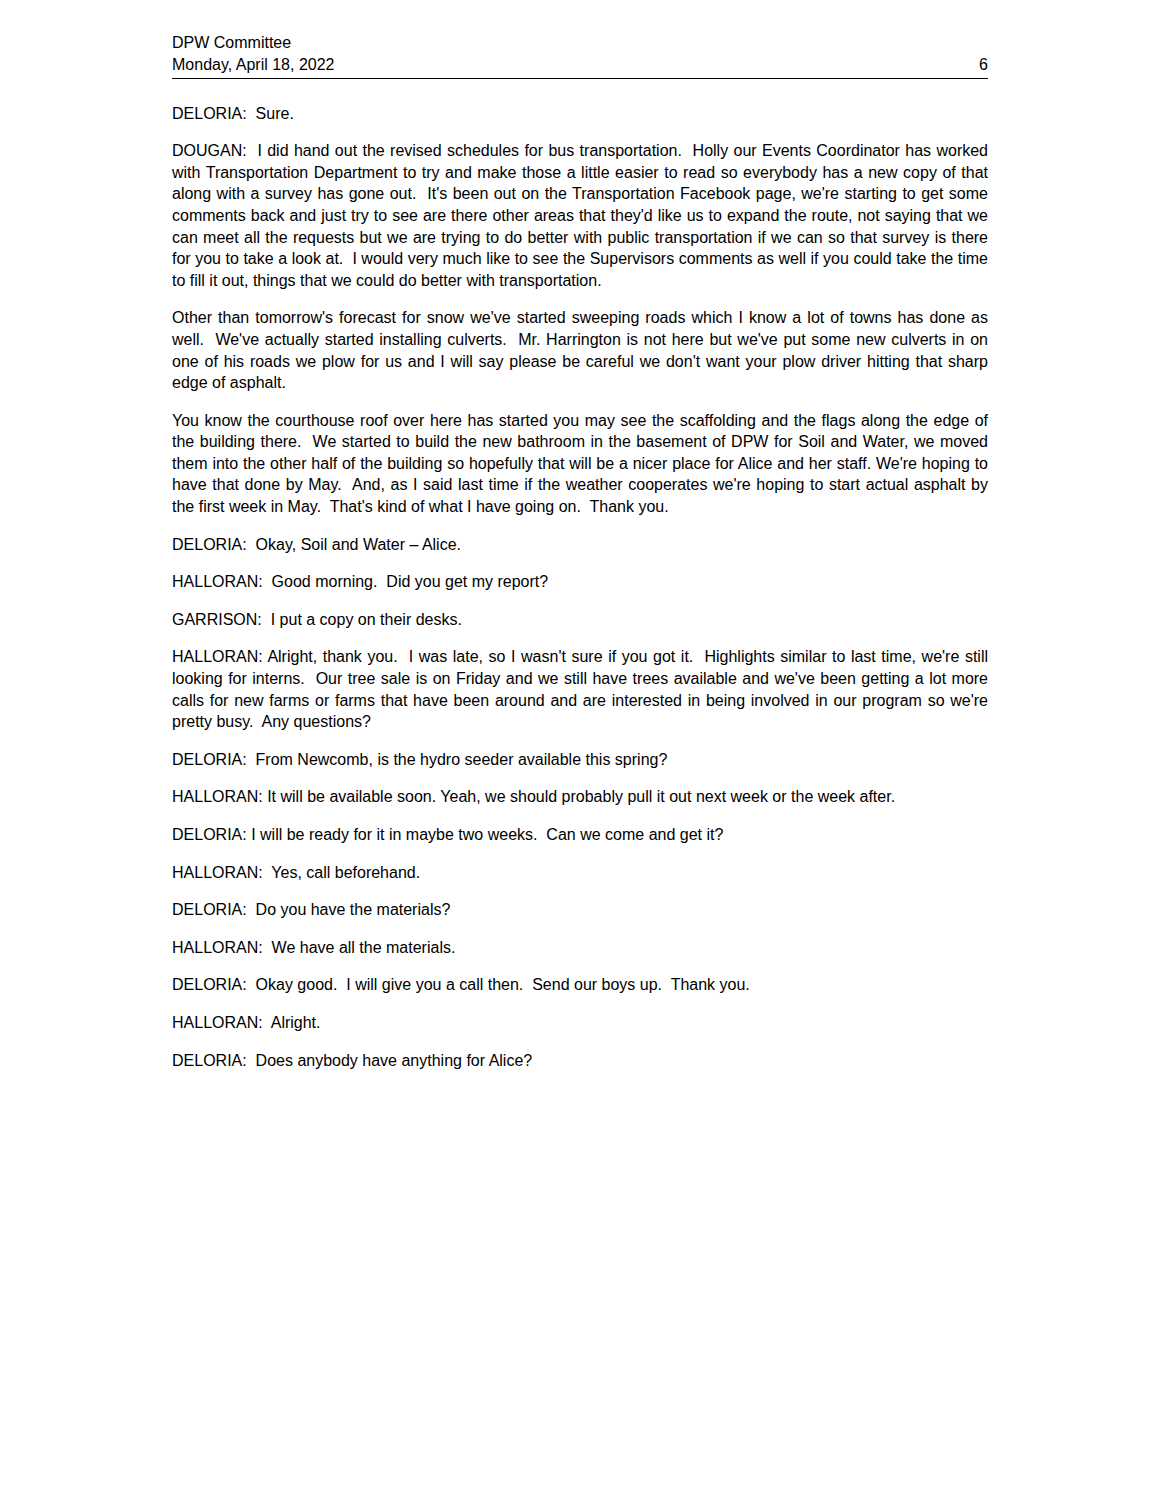DPW Committee
Monday, April 18, 2022
6
DELORIA: Sure.
DOUGAN: I did hand out the revised schedules for bus transportation. Holly our Events Coordinator has worked with Transportation Department to try and make those a little easier to read so everybody has a new copy of that along with a survey has gone out. It's been out on the Transportation Facebook page, we're starting to get some comments back and just try to see are there other areas that they'd like us to expand the route, not saying that we can meet all the requests but we are trying to do better with public transportation if we can so that survey is there for you to take a look at. I would very much like to see the Supervisors comments as well if you could take the time to fill it out, things that we could do better with transportation.
Other than tomorrow's forecast for snow we've started sweeping roads which I know a lot of towns has done as well. We've actually started installing culverts. Mr. Harrington is not here but we've put some new culverts in on one of his roads we plow for us and I will say please be careful we don't want your plow driver hitting that sharp edge of asphalt.
You know the courthouse roof over here has started you may see the scaffolding and the flags along the edge of the building there. We started to build the new bathroom in the basement of DPW for Soil and Water, we moved them into the other half of the building so hopefully that will be a nicer place for Alice and her staff. We're hoping to have that done by May. And, as I said last time if the weather cooperates we're hoping to start actual asphalt by the first week in May. That's kind of what I have going on. Thank you.
DELORIA: Okay, Soil and Water – Alice.
HALLORAN: Good morning. Did you get my report?
GARRISON: I put a copy on their desks.
HALLORAN: Alright, thank you. I was late, so I wasn't sure if you got it. Highlights similar to last time, we're still looking for interns. Our tree sale is on Friday and we still have trees available and we've been getting a lot more calls for new farms or farms that have been around and are interested in being involved in our program so we're pretty busy. Any questions?
DELORIA: From Newcomb, is the hydro seeder available this spring?
HALLORAN: It will be available soon. Yeah, we should probably pull it out next week or the week after.
DELORIA: I will be ready for it in maybe two weeks. Can we come and get it?
HALLORAN: Yes, call beforehand.
DELORIA: Do you have the materials?
HALLORAN: We have all the materials.
DELORIA: Okay good. I will give you a call then. Send our boys up. Thank you.
HALLORAN: Alright.
DELORIA: Does anybody have anything for Alice?